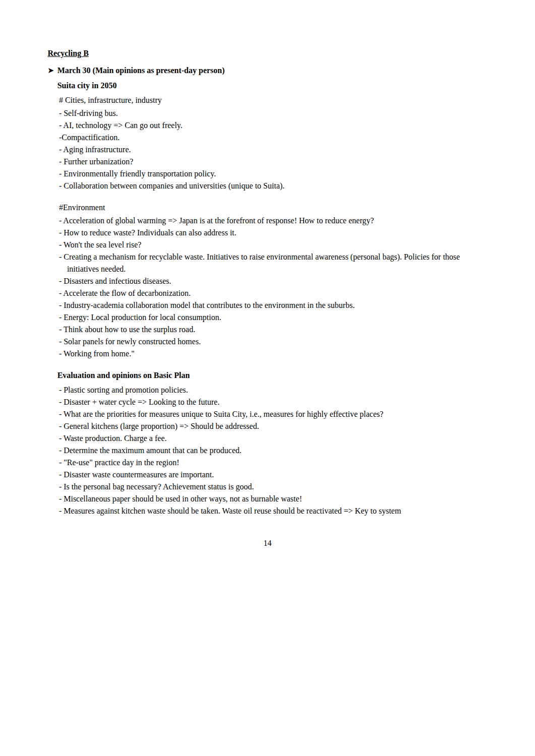Recycling B
March 30 (Main opinions as present-day person)
Suita city in 2050
# Cities, infrastructure, industry
- Self-driving bus.
- AI, technology => Can go out freely.
-Compactification.
- Aging infrastructure.
- Further urbanization?
- Environmentally friendly transportation policy.
- Collaboration between companies and universities (unique to Suita).
#Environment
- Acceleration of global warming => Japan is at the forefront of response! How to reduce energy?
- How to reduce waste? Individuals can also address it.
- Won't the sea level rise?
- Creating a mechanism for recyclable waste. Initiatives to raise environmental awareness (personal bags). Policies for those initiatives needed.
- Disasters and infectious diseases.
- Accelerate the flow of decarbonization.
- Industry-academia collaboration model that contributes to the environment in the suburbs.
- Energy: Local production for local consumption.
- Think about how to use the surplus road.
- Solar panels for newly constructed homes.
- Working from home."
Evaluation and opinions on Basic Plan
- Plastic sorting and promotion policies.
- Disaster + water cycle => Looking to the future.
- What are the priorities for measures unique to Suita City, i.e., measures for highly effective places?
- General kitchens (large proportion) => Should be addressed.
- Waste production. Charge a fee.
- Determine the maximum amount that can be produced.
- "Re-use" practice day in the region!
- Disaster waste countermeasures are important.
- Is the personal bag necessary? Achievement status is good.
- Miscellaneous paper should be used in other ways, not as burnable waste!
- Measures against kitchen waste should be taken. Waste oil reuse should be reactivated => Key to system
14